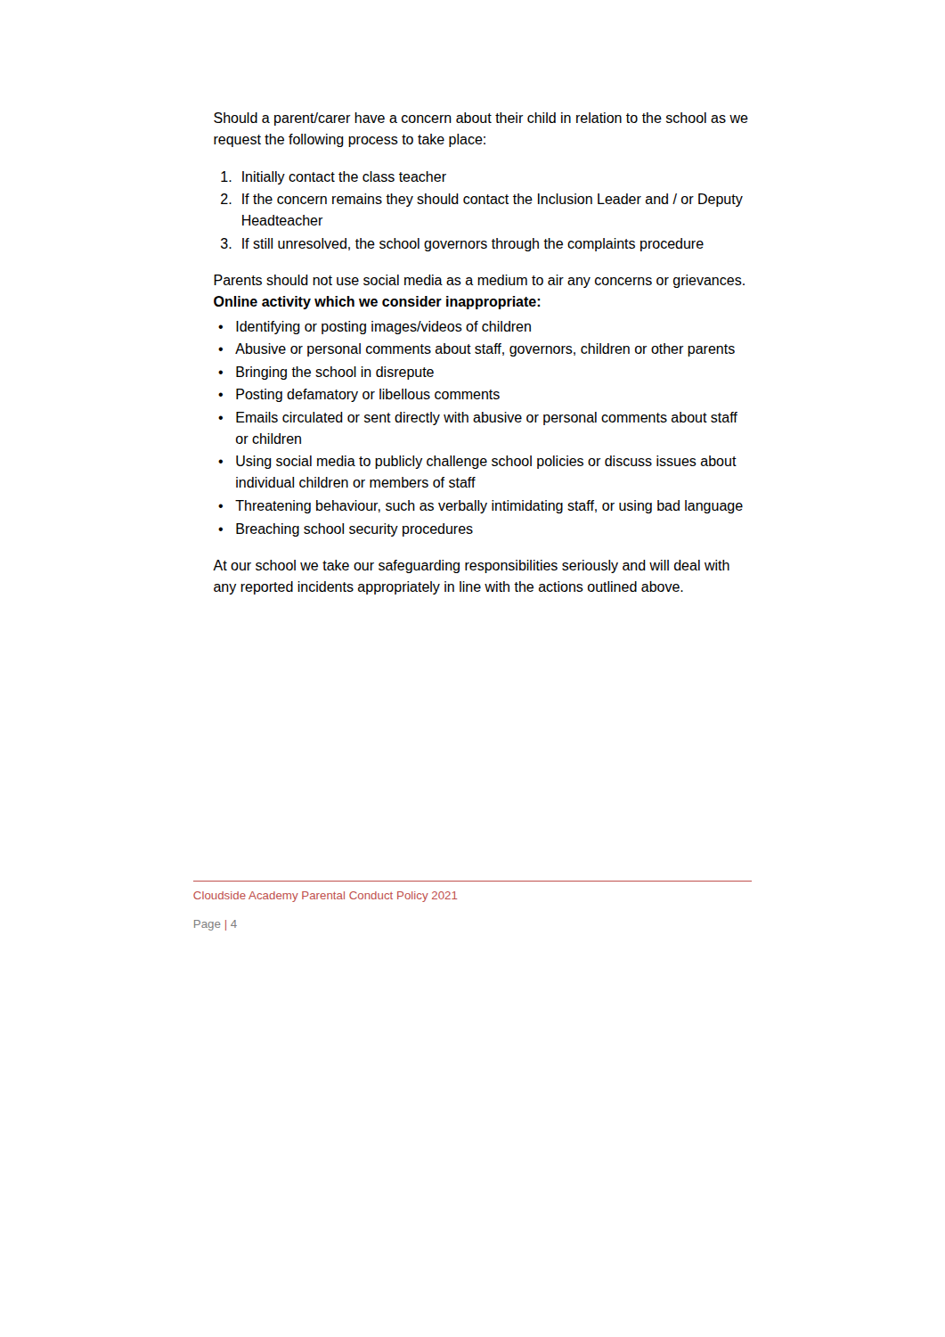Should a parent/carer have a concern about their child in relation to the school as we request the following process to take place:
Initially contact the class teacher
If the concern remains they should contact the Inclusion Leader and / or Deputy Headteacher
If still unresolved, the school governors through the complaints procedure
Parents should not use social media as a medium to air any concerns or grievances.
Online activity which we consider inappropriate:
Identifying or posting images/videos of children
Abusive or personal comments about staff, governors, children or other parents
Bringing the school in disrepute
Posting defamatory or libellous comments
Emails circulated or sent directly with abusive or personal comments about staff or children
Using social media to publicly challenge school policies or discuss issues about individual children or members of staff
Threatening behaviour, such as verbally intimidating staff, or using bad language
Breaching school security procedures
At our school we take our safeguarding responsibilities seriously and will deal with any reported incidents appropriately in line with the actions outlined above.
Cloudside Academy Parental Conduct Policy 2021
Page | 4